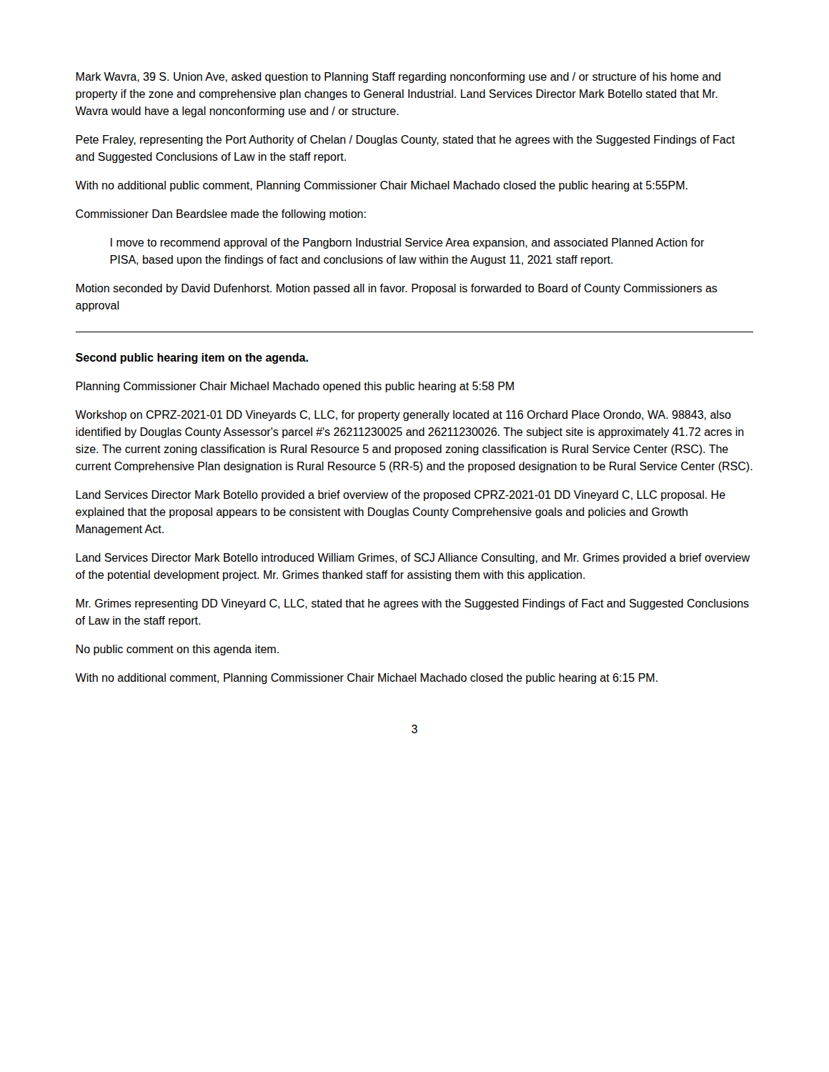Mark Wavra, 39 S. Union Ave, asked question to Planning Staff regarding nonconforming use and / or structure of his home and property if the zone and comprehensive plan changes to General Industrial. Land Services Director Mark Botello stated that Mr. Wavra would have a legal nonconforming use and / or structure.
Pete Fraley, representing the Port Authority of Chelan / Douglas County, stated that he agrees with the Suggested Findings of Fact and Suggested Conclusions of Law in the staff report.
With no additional public comment, Planning Commissioner Chair Michael Machado closed the public hearing at 5:55PM.
Commissioner Dan Beardslee made the following motion:
I move to recommend approval of the Pangborn Industrial Service Area expansion, and associated Planned Action for PISA, based upon the findings of fact and conclusions of law within the August 11, 2021 staff report.
Motion seconded by David Dufenhorst. Motion passed all in favor. Proposal is forwarded to Board of County Commissioners as approval
Second public hearing item on the agenda.
Planning Commissioner Chair Michael Machado opened this public hearing at 5:58 PM
Workshop on CPRZ-2021-01 DD Vineyards C, LLC, for property generally located at 116 Orchard Place Orondo, WA. 98843, also identified by Douglas County Assessor's parcel #'s 26211230025 and 26211230026. The subject site is approximately 41.72 acres in size. The current zoning classification is Rural Resource 5 and proposed zoning classification is Rural Service Center (RSC). The current Comprehensive Plan designation is Rural Resource 5 (RR-5) and the proposed designation to be Rural Service Center (RSC).
Land Services Director Mark Botello provided a brief overview of the proposed CPRZ-2021-01 DD Vineyard C, LLC proposal. He explained that the proposal appears to be consistent with Douglas County Comprehensive goals and policies and Growth Management Act.
Land Services Director Mark Botello introduced William Grimes, of SCJ Alliance Consulting, and Mr. Grimes provided a brief overview of the potential development project. Mr. Grimes thanked staff for assisting them with this application.
Mr. Grimes representing DD Vineyard C, LLC, stated that he agrees with the Suggested Findings of Fact and Suggested Conclusions of Law in the staff report.
No public comment on this agenda item.
With no additional comment, Planning Commissioner Chair Michael Machado closed the public hearing at 6:15 PM.
3